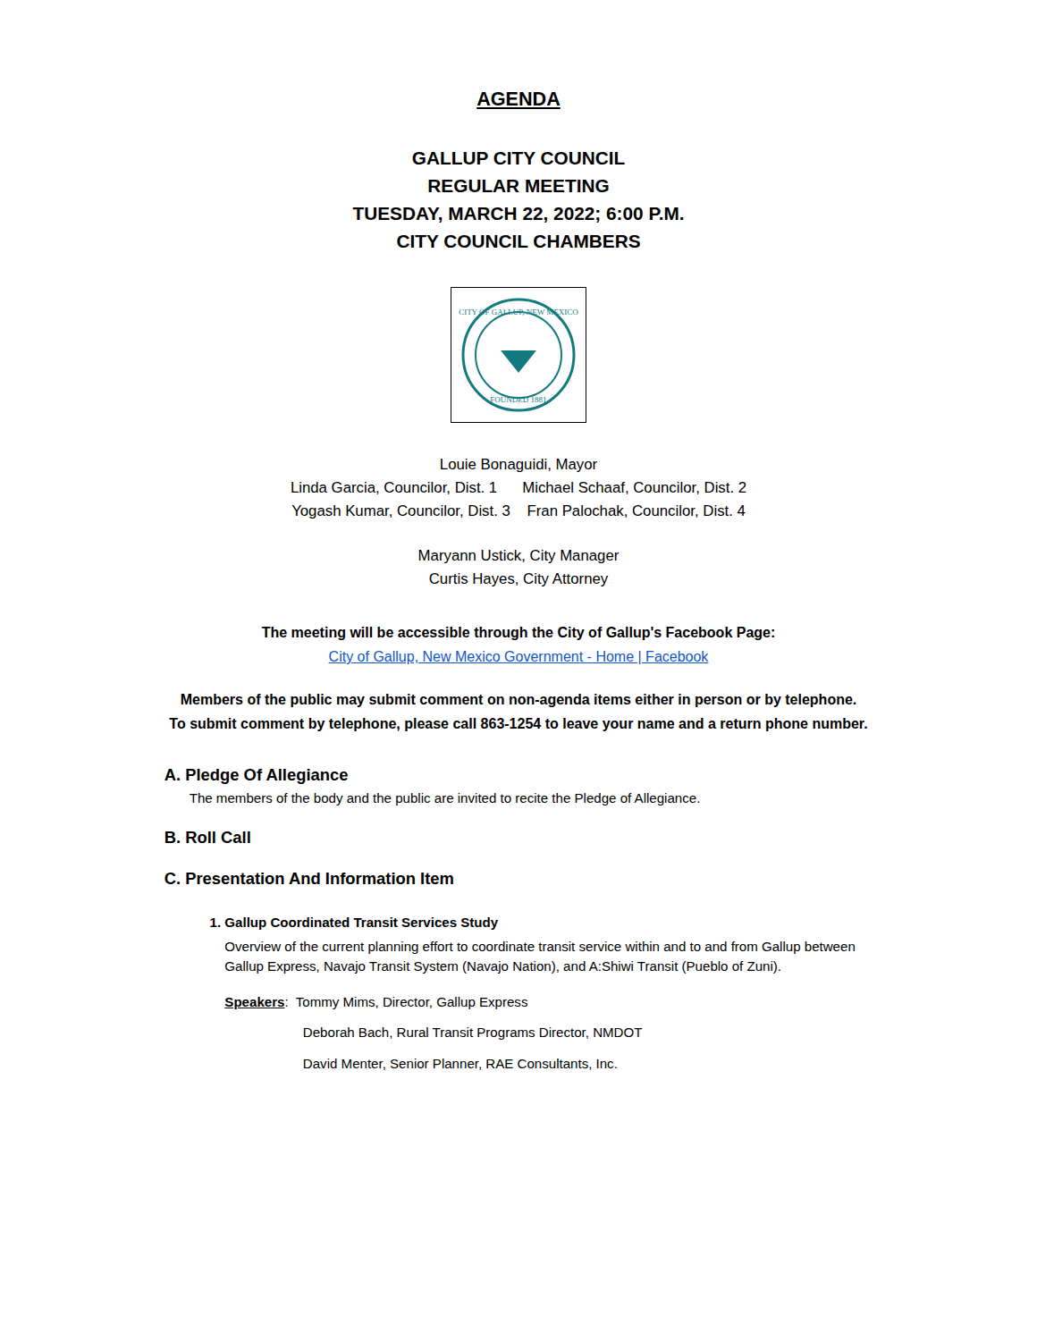AGENDA
GALLUP CITY COUNCIL
REGULAR MEETING
TUESDAY, MARCH 22, 2022; 6:00 P.M.
CITY COUNCIL CHAMBERS
Louie Bonaguidi, Mayor
Linda Garcia, Councilor, Dist. 1 Michael Schaaf, Councilor, Dist. 2
Yogash Kumar, Councilor, Dist. 3 Fran Palochak, Councilor, Dist. 4
Maryann Ustick, City Manager
Curtis Hayes, City Attorney
The meeting will be accessible through the City of Gallup's Facebook Page:
City of Gallup, New Mexico Government - Home | Facebook
Members of the public may submit comment on non-agenda items either in person or by telephone.
To submit comment by telephone, please call 863-1254 to leave your name and a return phone number.
Pledge Of Allegiance The members of the body and the public are invited to recite the Pledge of Allegiance.
Roll Call
Presentation And Information Item
Gallup Coordinated Transit Services Study Overview of the current planning effort to coordinate transit service within and to and from Gallup between Gallup Express, Navajo Transit System (Navajo Nation), and A:Shiwi Transit (Pueblo of Zuni).
Speakers: Tommy Mims, Director, Gallup Express
Deborah Bach, Rural Transit Programs Director, NMDOT
David Menter, Senior Planner, RAE Consultants, Inc.